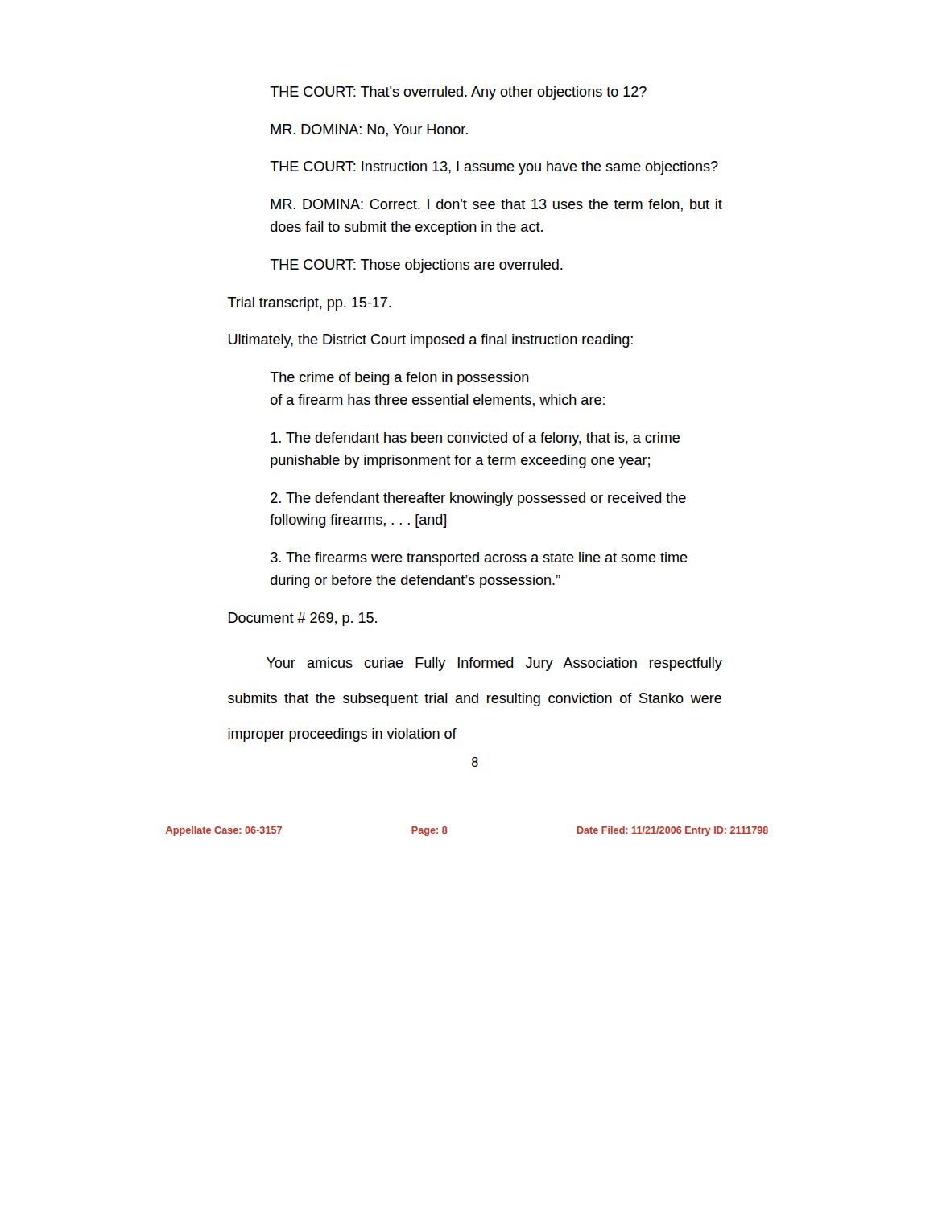THE COURT: That's overruled. Any other objections to 12?
MR. DOMINA: No, Your Honor.
THE COURT: Instruction 13, I assume you have the same objections?
MR. DOMINA: Correct. I don't see that 13 uses the term felon, but it does fail to submit the exception in the act.
THE COURT: Those objections are overruled.
Trial transcript, pp. 15-17.
Ultimately, the District Court imposed a final instruction reading:
The crime of being a felon in possession
of a firearm has three essential elements, which are:
1. The defendant has been convicted of a felony, that is, a crime punishable by imprisonment for a term exceeding one year;
2. The defendant thereafter knowingly possessed or received the following firearms, . . . [and]
3. The firearms were transported across a state line at some time during or before the defendant’s possession.”
Document # 269, p. 15.
Your amicus curiae Fully Informed Jury Association respectfully submits that the subsequent trial and resulting conviction of Stanko were improper proceedings in violation of
8
Appellate Case: 06-3157 Page: 8 Date Filed: 11/21/2006 Entry ID: 2111798